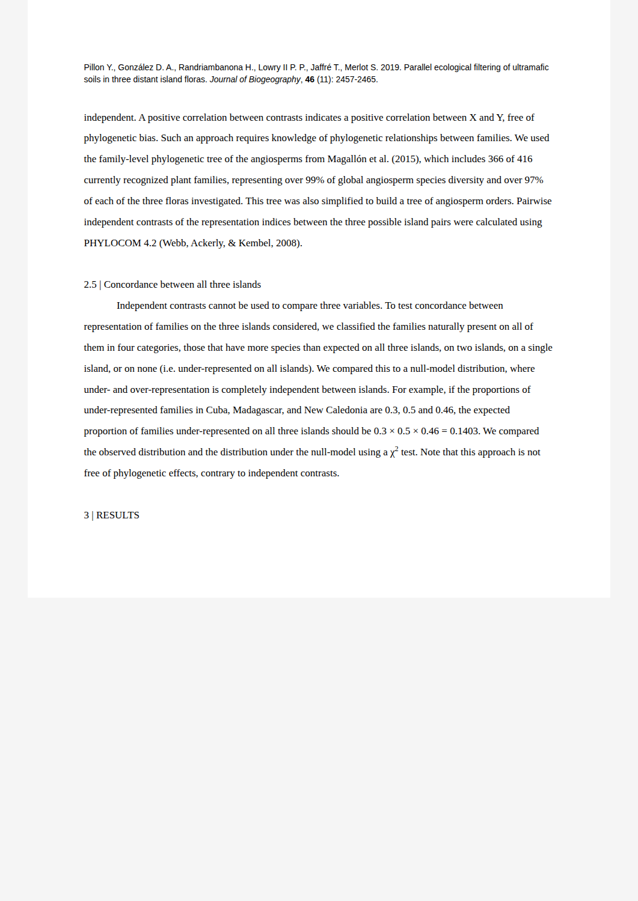Pillon Y., González D. A., Randriambanona H., Lowry II P. P., Jaffré T., Merlot S. 2019. Parallel ecological filtering of ultramafic soils in three distant island floras. Journal of Biogeography, 46 (11): 2457-2465.
independent. A positive correlation between contrasts indicates a positive correlation between X and Y, free of phylogenetic bias. Such an approach requires knowledge of phylogenetic relationships between families. We used the family-level phylogenetic tree of the angiosperms from Magallón et al. (2015), which includes 366 of 416 currently recognized plant families, representing over 99% of global angiosperm species diversity and over 97% of each of the three floras investigated. This tree was also simplified to build a tree of angiosperm orders. Pairwise independent contrasts of the representation indices between the three possible island pairs were calculated using PHYLOCOM 4.2 (Webb, Ackerly, & Kembel, 2008).
2.5 | Concordance between all three islands
Independent contrasts cannot be used to compare three variables. To test concordance between representation of families on the three islands considered, we classified the families naturally present on all of them in four categories, those that have more species than expected on all three islands, on two islands, on a single island, or on none (i.e. under-represented on all islands). We compared this to a null-model distribution, where under- and over-representation is completely independent between islands. For example, if the proportions of under-represented families in Cuba, Madagascar, and New Caledonia are 0.3, 0.5 and 0.46, the expected proportion of families under-represented on all three islands should be 0.3 × 0.5 × 0.46 = 0.1403. We compared the observed distribution and the distribution under the null-model using a χ2 test. Note that this approach is not free of phylogenetic effects, contrary to independent contrasts.
3 | RESULTS